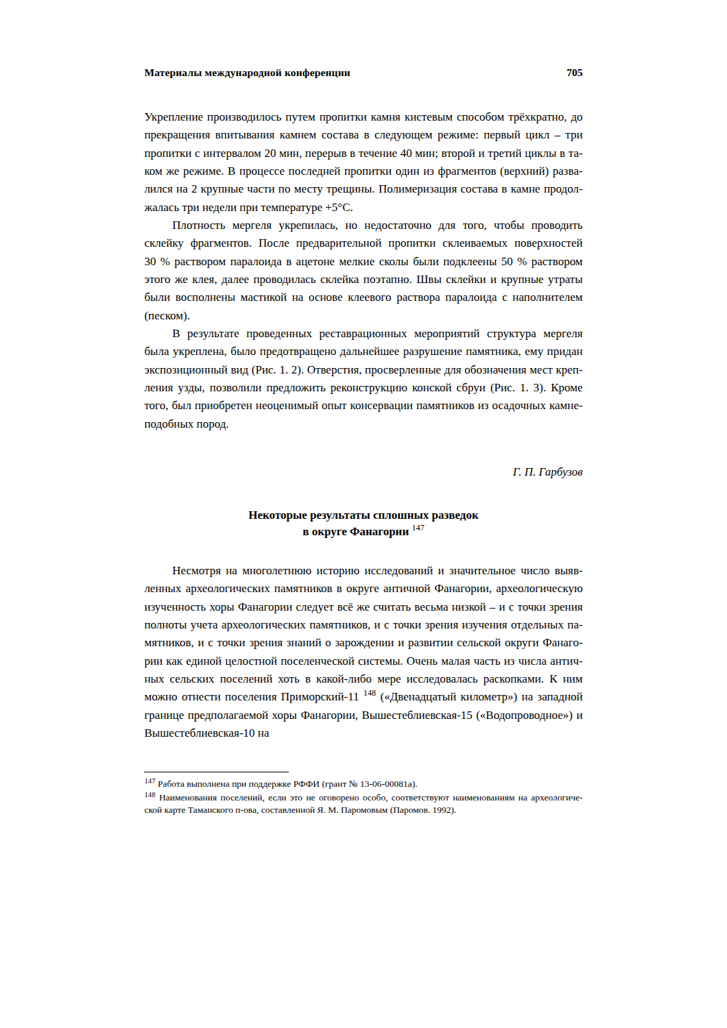Материалы международной конференции 705
Укрепление производилось путем пропитки камня кистевым способом трёхкратно, до прекращения впитывания камнем состава в следующем режиме: первый цикл – три пропитки с интервалом 20 мин, перерыв в течение 40 мин; второй и третий циклы в таком же режиме. В процессе последней пропитки один из фрагментов (верхний) развалился на 2 крупные части по месту трещины. Полимеризация состава в камне продолжалась три недели при температуре +5°С.
Плотность мергеля укрепилась, но недостаточно для того, чтобы проводить склейку фрагментов. После предварительной пропитки склеиваемых поверхностей 30 % раствором паралоида в ацетоне мелкие сколы были подклеены 50 % раствором этого же клея, далее проводилась склейка поэтапно. Швы склейки и крупные утраты были восполнены мастикой на основе клеевого раствора паралоида с наполнителем (песком).
В результате проведенных реставрационных мероприятий структура мергеля была укреплена, было предотвращено дальнейшее разрушение памятника, ему придан экспозиционный вид (Рис. 1. 2). Отверстия, просверленные для обозначения мест крепления узды, позволили предложить реконструкцию конской сбруи (Рис. 1. 3). Кроме того, был приобретен неоценимый опыт консервации памятников из осадочных камнеподобных пород.
Г. П. Гарбузов
Некоторые результаты сплошных разведок
в округе Фанагории 147
Несмотря на многолетнюю историю исследований и значительное число выявленных археологических памятников в округе античной Фанагории, археологическую изученность хоры Фанагории следует всё же считать весьма низкой – и с точки зрения полноты учета археологических памятников, и с точки зрения изучения отдельных памятников, и с точки зрения знаний о зарождении и развитии сельской округи Фанагории как единой целостной поселенческой системы. Очень малая часть из числа античных сельских поселений хоть в какой-либо мере исследовалась раскопками. К ним можно отнести поселения Приморский-11 148 («Двенадцатый километр») на западной границе предполагаемой хоры Фанагории, Вышестеблиевская-15 («Водопроводное») и Вышестеблиевская-10 на
147 Работа выполнена при поддержке РФФИ (грант № 13-06-00081а).
148 Наименования поселений, если это не оговорено особо, соответствуют наименованиям на археологической карте Таманского п-ова, составленной Я. М. Паромовым (Паромов. 1992).